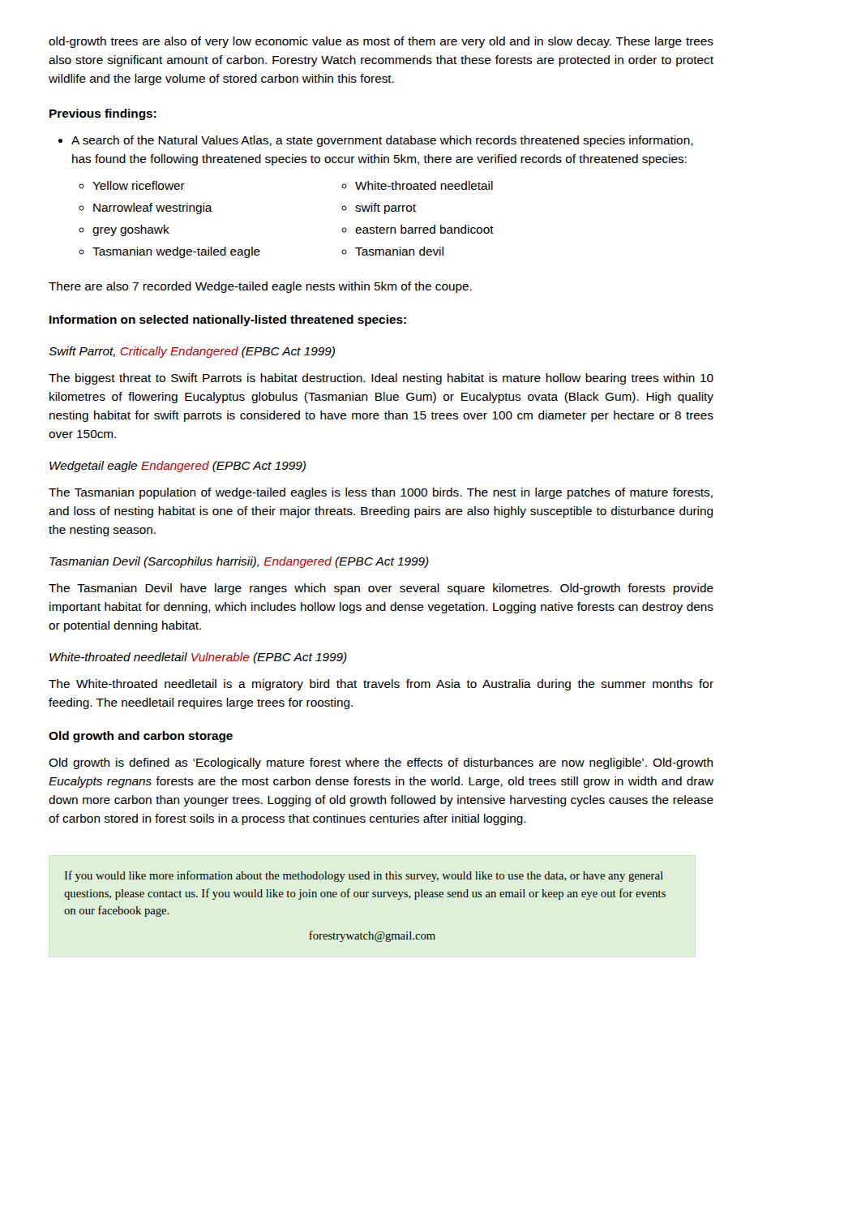old-growth trees are also of very low economic value as most of them are very old and in slow decay. These large trees also store significant amount of carbon. Forestry Watch recommends that these forests are protected in order to protect wildlife and the large volume of stored carbon within this forest.
Previous findings:
A search of the Natural Values Atlas, a state government database which records threatened species information, has found the following threatened species to occur within 5km, there are verified records of threatened species:
Yellow riceflower
Narrowleaf westringia
grey goshawk
Tasmanian wedge-tailed eagle
White-throated needletail
swift parrot
eastern barred bandicoot
Tasmanian devil
There are also 7 recorded Wedge-tailed eagle nests within 5km of the coupe.
Information on selected nationally-listed threatened species:
Swift Parrot, Critically Endangered (EPBC Act 1999)
The biggest threat to Swift Parrots is habitat destruction. Ideal nesting habitat is mature hollow bearing trees within 10 kilometres of flowering Eucalyptus globulus (Tasmanian Blue Gum) or Eucalyptus ovata (Black Gum). High quality nesting habitat for swift parrots is considered to have more than 15 trees over 100 cm diameter per hectare or 8 trees over 150cm.
Wedgetail eagle Endangered (EPBC Act 1999)
The Tasmanian population of wedge-tailed eagles is less than 1000 birds. The nest in large patches of mature forests, and loss of nesting habitat is one of their major threats. Breeding pairs are also highly susceptible to disturbance during the nesting season.
Tasmanian Devil (Sarcophilus harrisii), Endangered (EPBC Act 1999)
The Tasmanian Devil have large ranges which span over several square kilometres. Old-growth forests provide important habitat for denning, which includes hollow logs and dense vegetation. Logging native forests can destroy dens or potential denning habitat.
White-throated needletail Vulnerable (EPBC Act 1999)
The White-throated needletail is a migratory bird that travels from Asia to Australia during the summer months for feeding. The needletail requires large trees for roosting.
Old growth and carbon storage
Old growth is defined as ‘Ecologically mature forest where the effects of disturbances are now negligible’. Old-growth Eucalypts regnans forests are the most carbon dense forests in the world. Large, old trees still grow in width and draw down more carbon than younger trees. Logging of old growth followed by intensive harvesting cycles causes the release of carbon stored in forest soils in a process that continues centuries after initial logging.
If you would like more information about the methodology used in this survey, would like to use the data, or have any general questions, please contact us. If you would like to join one of our surveys, please send us an email or keep an eye out for events on our facebook page.
forestrywatch@gmail.com